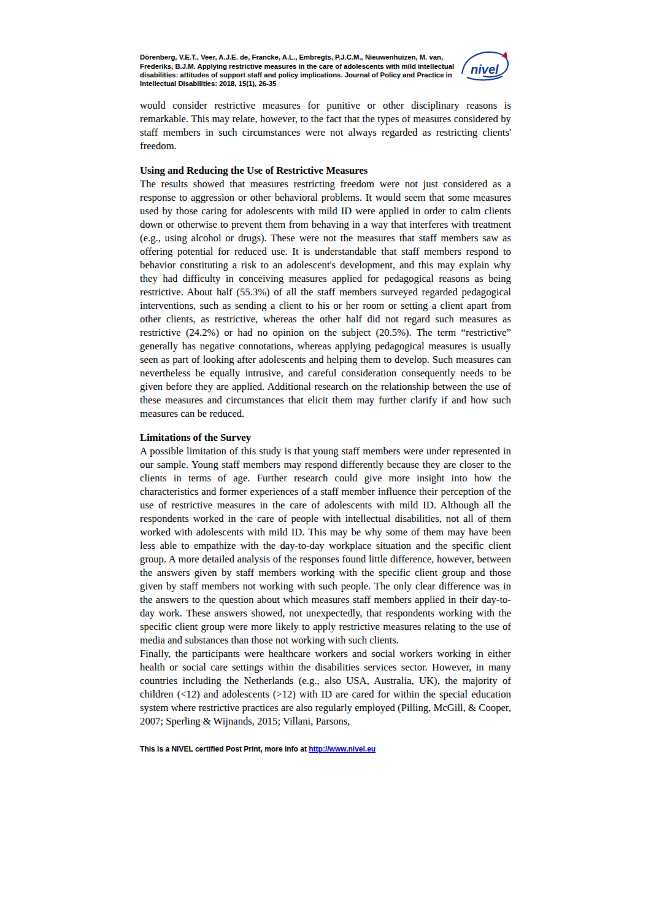nivel
Dörenberg, V.E.T., Veer, A.J.E. de, Francke, A.L., Embregts, P.J.C.M., Nieuwenhuizen, M. van, Frederiks, B.J.M. Applying restrictive measures in the care of adolescents with mild intellectual disabilities: attitudes of support staff and policy implications. Journal of Policy and Practice in Intellectual Disabilities: 2018, 15(1), 26-35
would consider restrictive measures for punitive or other disciplinary reasons is remarkable. This may relate, however, to the fact that the types of measures considered by staff members in such circumstances were not always regarded as restricting clients' freedom.
Using and Reducing the Use of Restrictive Measures
The results showed that measures restricting freedom were not just considered as a response to aggression or other behavioral problems. It would seem that some measures used by those caring for adolescents with mild ID were applied in order to calm clients down or otherwise to prevent them from behaving in a way that interferes with treatment (e.g., using alcohol or drugs). These were not the measures that staff members saw as offering potential for reduced use. It is understandable that staff members respond to behavior constituting a risk to an adolescent's development, and this may explain why they had difficulty in conceiving measures applied for pedagogical reasons as being restrictive. About half (55.3%) of all the staff members surveyed regarded pedagogical interventions, such as sending a client to his or her room or setting a client apart from other clients, as restrictive, whereas the other half did not regard such measures as restrictive (24.2%) or had no opinion on the subject (20.5%). The term “restrictive” generally has negative connotations, whereas applying pedagogical measures is usually seen as part of looking after adolescents and helping them to develop. Such measures can nevertheless be equally intrusive, and careful consideration consequently needs to be given before they are applied. Additional research on the relationship between the use of these measures and circumstances that elicit them may further clarify if and how such measures can be reduced.
Limitations of the Survey
A possible limitation of this study is that young staff members were under represented in our sample. Young staff members may respond differently because they are closer to the clients in terms of age. Further research could give more insight into how the characteristics and former experiences of a staff member influence their perception of the use of restrictive measures in the care of adolescents with mild ID. Although all the respondents worked in the care of people with intellectual disabilities, not all of them worked with adolescents with mild ID. This may be why some of them may have been less able to empathize with the day-to-day workplace situation and the specific client group. A more detailed analysis of the responses found little difference, however, between the answers given by staff members working with the specific client group and those given by staff members not working with such people. The only clear difference was in the answers to the question about which measures staff members applied in their day-to-day work. These answers showed, not unexpectedly, that respondents working with the specific client group were more likely to apply restrictive measures relating to the use of media and substances than those not working with such clients.
Finally, the participants were healthcare workers and social workers working in either health or social care settings within the disabilities services sector. However, in many countries including the Netherlands (e.g., also USA, Australia, UK), the majority of children (<12) and adolescents (>12) with ID are cared for within the special education system where restrictive practices are also regularly employed (Pilling, McGill, & Cooper, 2007; Sperling & Wijnands, 2015; Villani, Parsons,
This is a NIVEL certified Post Print, more info at http://www.nivel.eu